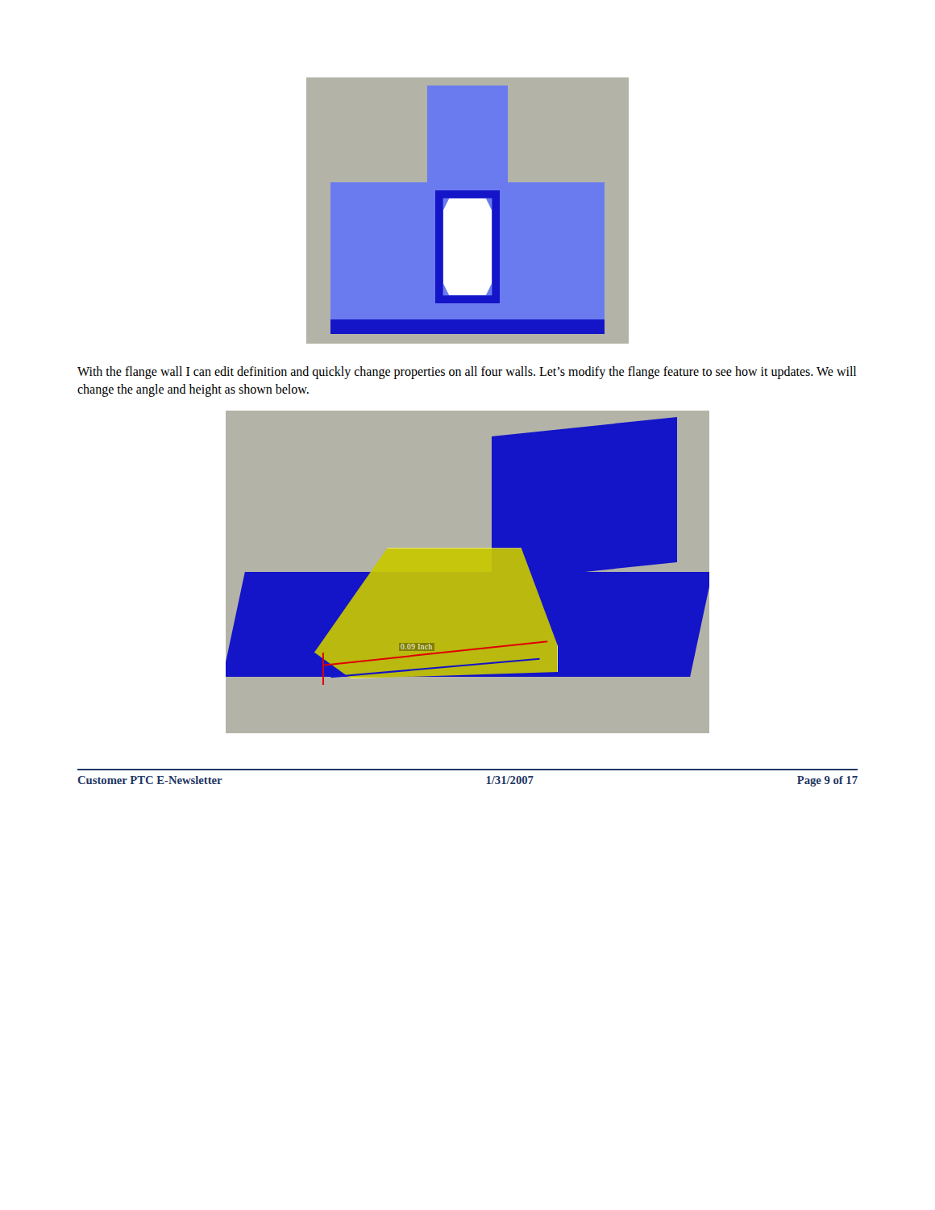With the flange wall I can edit definition and quickly change properties on all four walls. Let’s modify the flange feature to see how it updates. We will change the angle and height as shown below.
0.09 Inch
Customer PTC E-Newsletter
1/31/2007
Page 9 of 17